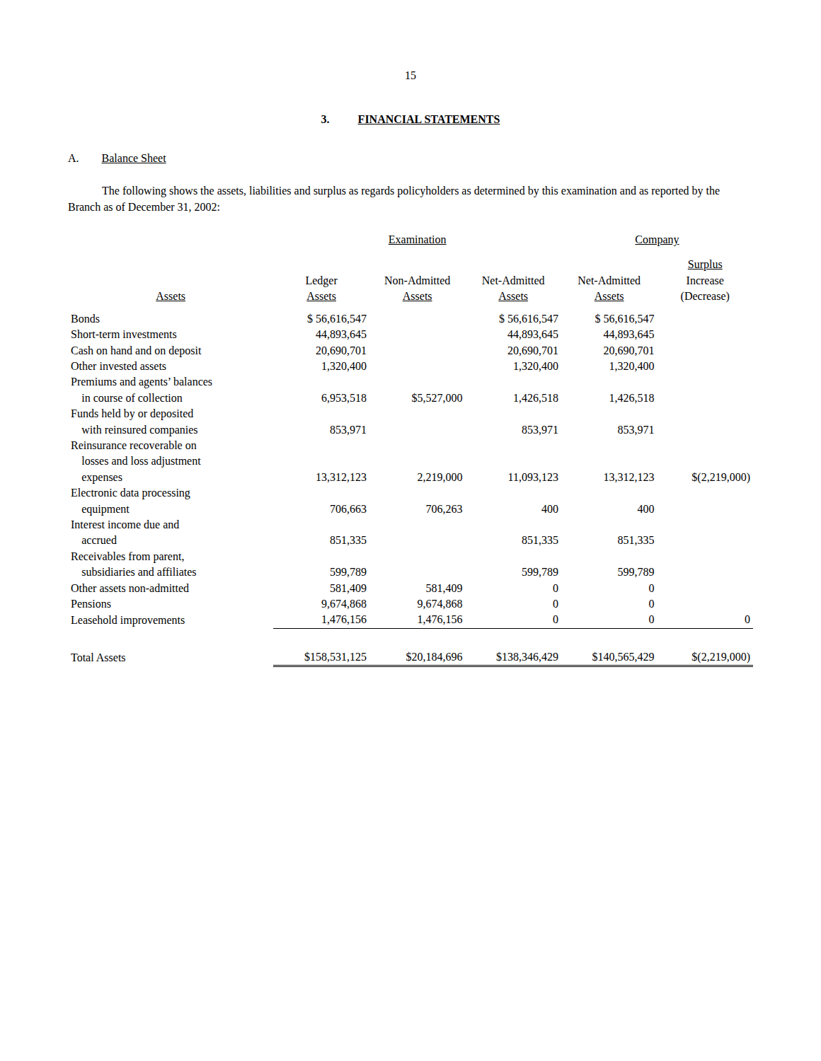15
3. FINANCIAL STATEMENTS
A. Balance Sheet
The following shows the assets, liabilities and surplus as regards policyholders as determined by this examination and as reported by the Branch as of December 31, 2002:
| | Examination | Company |
| --- | --- | --- |
| Assets | Ledger Assets | Non-Admitted Assets | Net-Admitted Assets | Net-Admitted Assets | Surplus Increase (Decrease) |
| Bonds | $ 56,616,547 | | $ 56,616,547 | $ 56,616,547 | |
| Short-term investments | 44,893,645 | | 44,893,645 | 44,893,645 | |
| Cash on hand and on deposit | 20,690,701 | | 20,690,701 | 20,690,701 | |
| Other invested assets | 1,320,400 | | 1,320,400 | 1,320,400 | |
| Premiums and agents’ balances | | | | | |
| in course of collection | 6,953,518 | $5,527,000 | 1,426,518 | 1,426,518 | |
| Funds held by or deposited | | | | | |
| with reinsured companies | 853,971 | | 853,971 | 853,971 | |
| Reinsurance recoverable on | | | | | |
| losses and loss adjustment | | | | | |
| expenses | 13,312,123 | 2,219,000 | 11,093,123 | 13,312,123 | $(2,219,000) |
| Electronic data processing | | | | | |
| equipment | 706,663 | 706,263 | 400 | 400 | |
| Interest income due and | | | | | |
| accrued | 851,335 | | 851,335 | 851,335 | |
| Receivables from parent, | | | | | |
| subsidiaries and affiliates | 599,789 | | 599,789 | 599,789 | |
| Other assets non-admitted | 581,409 | 581,409 | 0 | 0 | |
| Pensions | 9,674,868 | 9,674,868 | 0 | 0 | |
| Leasehold improvements | 1,476,156 | 1,476,156 | 0 | 0 | 0 |
| Total Assets | $158,531,125 | $20,184,696 | $138,346,429 | $140,565,429 | $(2,219,000) |